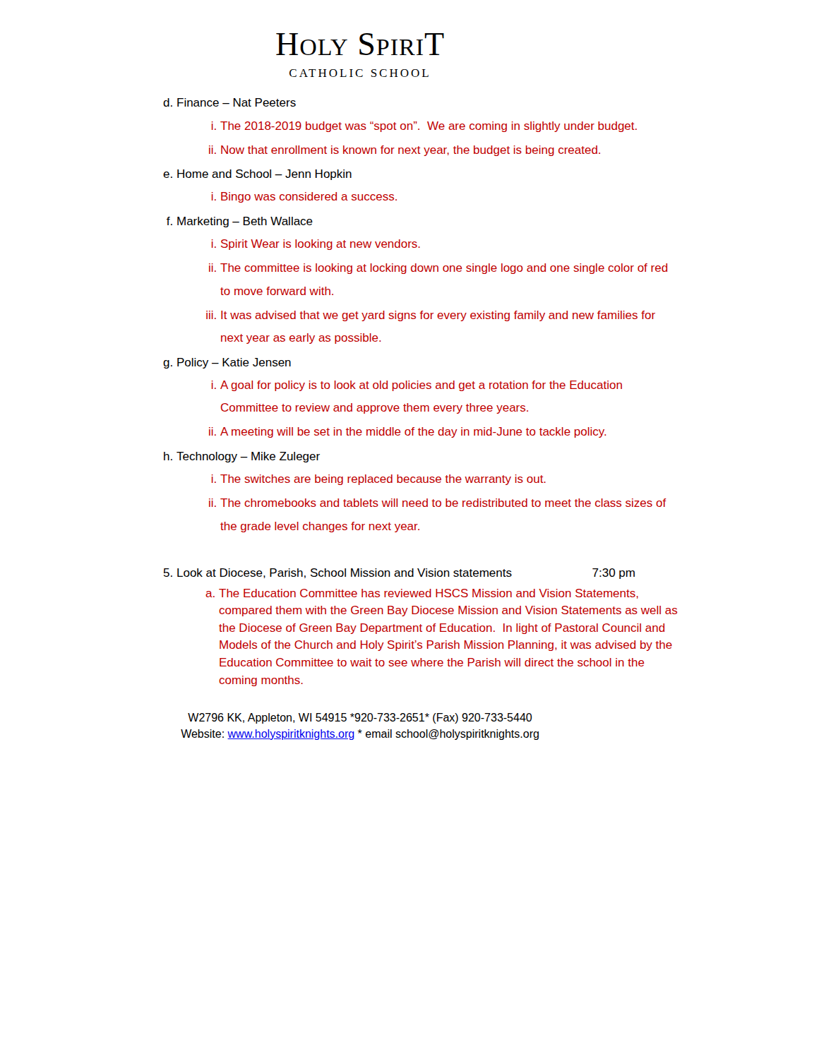HOLY SPIRIT
CATHOLIC SCHOOL
Finance – Nat Peeters
The 2018-2019 budget was “spot on”. We are coming in slightly under budget.
Now that enrollment is known for next year, the budget is being created.
Home and School – Jenn Hopkin
Bingo was considered a success.
Marketing – Beth Wallace
Spirit Wear is looking at new vendors.
The committee is looking at locking down one single logo and one single color of red to move forward with.
It was advised that we get yard signs for every existing family and new families for next year as early as possible.
Policy – Katie Jensen
A goal for policy is to look at old policies and get a rotation for the Education Committee to review and approve them every three years.
A meeting will be set in the middle of the day in mid-June to tackle policy.
Technology – Mike Zuleger
The switches are being replaced because the warranty is out.
The chromebooks and tablets will need to be redistributed to meet the class sizes of the grade level changes for next year.
Look at Diocese, Parish, School Mission and Vision statements 7:30 pm
The Education Committee has reviewed HSCS Mission and Vision Statements, compared them with the Green Bay Diocese Mission and Vision Statements as well as the Diocese of Green Bay Department of Education. In light of Pastoral Council and Models of the Church and Holy Spirit’s Parish Mission Planning, it was advised by the Education Committee to wait to see where the Parish will direct the school in the coming months.
W2796 KK, Appleton, WI 54915 *920-733-2651* (Fax) 920-733-5440
Website: www.holyspiritknights.org * email school@holyspiritknights.org